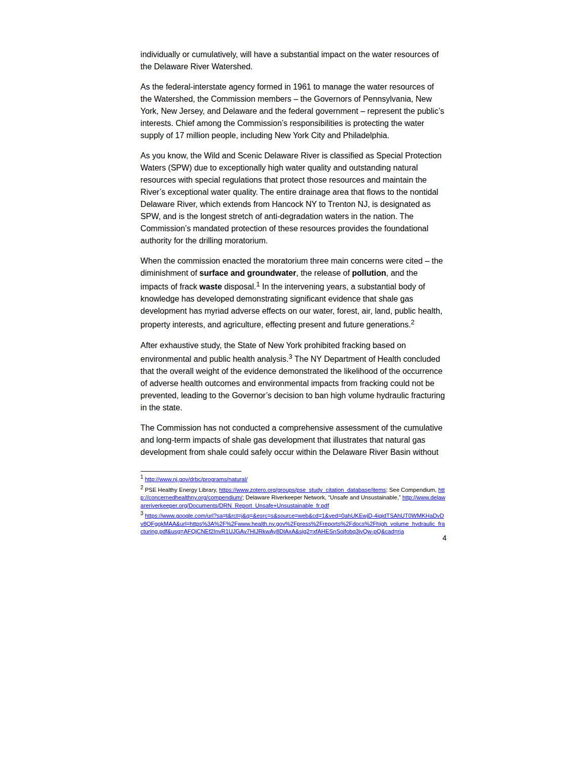individually or cumulatively, will have a substantial impact on the water resources of the Delaware River Watershed.
As the federal-interstate agency formed in 1961 to manage the water resources of the Watershed, the Commission members – the Governors of Pennsylvania, New York, New Jersey, and Delaware and the federal government – represent the public’s interests. Chief among the Commission’s responsibilities is protecting the water supply of 17 million people, including New York City and Philadelphia.
As you know, the Wild and Scenic Delaware River is classified as Special Protection Waters (SPW) due to exceptionally high water quality and outstanding natural resources with special regulations that protect those resources and maintain the River’s exceptional water quality. The entire drainage area that flows to the nontidal Delaware River, which extends from Hancock NY to Trenton NJ, is designated as SPW, and is the longest stretch of anti-degradation waters in the nation. The Commission’s mandated protection of these resources provides the foundational authority for the drilling moratorium.
When the commission enacted the moratorium three main concerns were cited – the diminishment of surface and groundwater, the release of pollution, and the impacts of frack waste disposal.1 In the intervening years, a substantial body of knowledge has developed demonstrating significant evidence that shale gas development has myriad adverse effects on our water, forest, air, land, public health, property interests, and agriculture, effecting present and future generations.2
After exhaustive study, the State of New York prohibited fracking based on environmental and public health analysis.3 The NY Department of Health concluded that the overall weight of the evidence demonstrated the likelihood of the occurrence of adverse health outcomes and environmental impacts from fracking could not be prevented, leading to the Governor’s decision to ban high volume hydraulic fracturing in the state.
The Commission has not conducted a comprehensive assessment of the cumulative and long-term impacts of shale gas development that illustrates that natural gas development from shale could safely occur within the Delaware River Basin without
1 http://www.nj.gov/drbc/programs/natural/
2 PSE Healthy Energy Library, https://www.zotero.org/groups/pse_study_citation_database/items; See Compendium, http://concernedhealthny.org/compendium/; Delaware Riverkeeper Network, “Unsafe and Unsustainable,” http://www.delawareriverkeeper.org/Documents/DRN_Report_Unsafe+Unsustainable_fr.pdf
3 https://www.google.com/url?sa=t&rct=j&q=&esrc=s&source=web&cd=1&ved=0ahUKEwjD-4iqidTSAhUT0WMKHaDvDv8QFggkMAA&url=https%3A%2F%2Fwww.health.ny.gov%2Fpress%2Freports%2Fdocs%2Fhigh_volume_hydraulic_fracturing.pdf&usg=AFQjCNEf2InvR1UJGAv7HIJRkwAy8DlAxA&sig2=xfAHESnSojfobq3iyQw-pQ&cad=rja
4